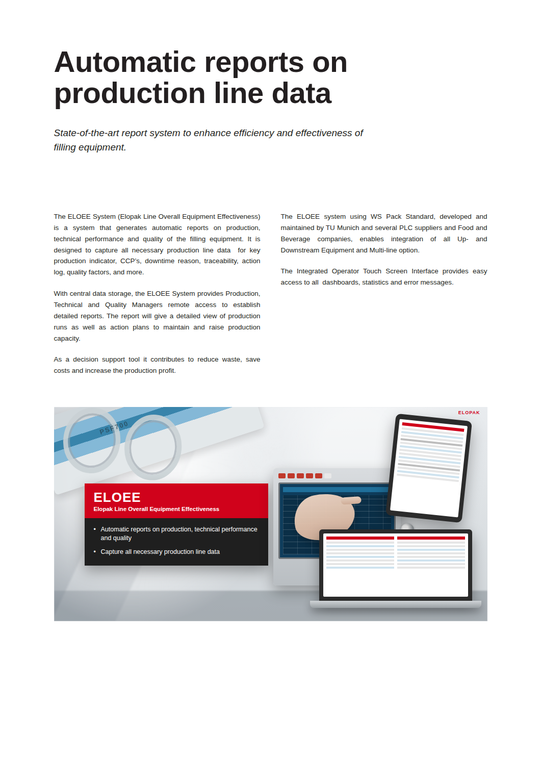Automatic reports on
production line data
State-of-the-art report system to enhance efficiency and effectiveness of filling equipment.
The ELOEE System (Elopak Line Overall Equipment Effectiveness) is a system that generates automatic reports on production, technical performance and quality of the filling equipment. It is designed to capture all necessary production line data for key production indicator, CCP’s, downtime reason, traceability, action log, quality factors, and more.
With central data storage, the ELOEE System provides Production, Technical and Quality Managers remote access to establish detailed reports. The report will give a detailed view of production runs as well as action plans to maintain and raise production capacity.
As a decision support tool it contributes to reduce waste, save costs and increase the production profit.
The ELOEE system using WS Pack Standard, developed and maintained by TU Munich and several PLC suppliers and Food and Beverage companies, enables integration of all Up- and Downstream Equipment and Multi-line option.
The Integrated Operator Touch Screen Interface provides easy access to all dashboards, statistics and error messages.
PSF700
ELOEE
Elopak Line Overall Equipment Effectiveness
Automatic reports on production, technical performance and quality
Capture all necessary production line data
ELOPAK